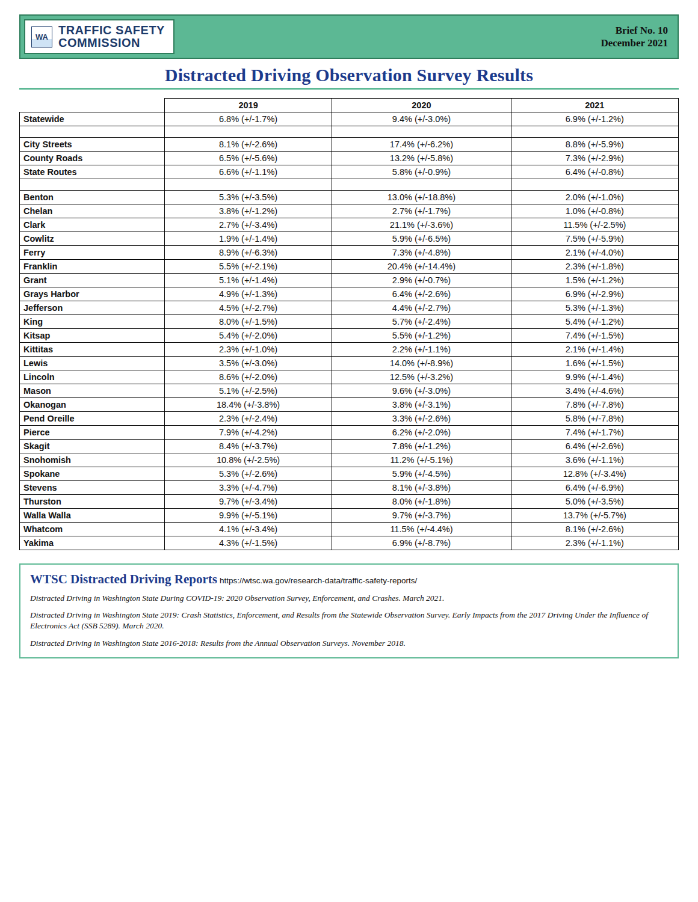WA
TRAFFIC SAFETY
COMMISSION
Brief No. 10
December 2021
Distracted Driving Observation Survey Results
| | 2019 | 2020 | 2021 |
| --- | --- | --- | --- |
| Statewide | 6.8% (+/-1.7%) | 9.4% (+/-3.0%) | 6.9% (+/-1.2%) |
| City Streets | 8.1% (+/-2.6%) | 17.4% (+/-6.2%) | 8.8% (+/-5.9%) |
| County Roads | 6.5% (+/-5.6%) | 13.2% (+/-5.8%) | 7.3% (+/-2.9%) |
| State Routes | 6.6% (+/-1.1%) | 5.8% (+/-0.9%) | 6.4% (+/-0.8%) |
| Benton | 5.3% (+/-3.5%) | 13.0% (+/-18.8%) | 2.0% (+/-1.0%) |
| Chelan | 3.8% (+/-1.2%) | 2.7% (+/-1.7%) | 1.0% (+/-0.8%) |
| Clark | 2.7% (+/-3.4%) | 21.1% (+/-3.6%) | 11.5% (+/-2.5%) |
| Cowlitz | 1.9% (+/-1.4%) | 5.9% (+/-6.5%) | 7.5% (+/-5.9%) |
| Ferry | 8.9% (+/-6.3%) | 7.3% (+/-4.8%) | 2.1% (+/-4.0%) |
| Franklin | 5.5% (+/-2.1%) | 20.4% (+/-14.4%) | 2.3% (+/-1.8%) |
| Grant | 5.1% (+/-1.4%) | 2.9% (+/-0.7%) | 1.5% (+/-1.2%) |
| Grays Harbor | 4.9% (+/-1.3%) | 6.4% (+/-2.6%) | 6.9% (+/-2.9%) |
| Jefferson | 4.5% (+/-2.7%) | 4.4% (+/-2.7%) | 5.3% (+/-1.3%) |
| King | 8.0% (+/-1.5%) | 5.7% (+/-2.4%) | 5.4% (+/-1.2%) |
| Kitsap | 5.4% (+/-2.0%) | 5.5% (+/-1.2%) | 7.4% (+/-1.5%) |
| Kittitas | 2.3% (+/-1.0%) | 2.2% (+/-1.1%) | 2.1% (+/-1.4%) |
| Lewis | 3.5% (+/-3.0%) | 14.0% (+/-8.9%) | 1.6% (+/-1.5%) |
| Lincoln | 8.6% (+/-2.0%) | 12.5% (+/-3.2%) | 9.9% (+/-1.4%) |
| Mason | 5.1% (+/-2.5%) | 9.6% (+/-3.0%) | 3.4% (+/-4.6%) |
| Okanogan | 18.4% (+/-3.8%) | 3.8% (+/-3.1%) | 7.8% (+/-7.8%) |
| Pend Oreille | 2.3% (+/-2.4%) | 3.3% (+/-2.6%) | 5.8% (+/-7.8%) |
| Pierce | 7.9% (+/-4.2%) | 6.2% (+/-2.0%) | 7.4% (+/-1.7%) |
| Skagit | 8.4% (+/-3.7%) | 7.8% (+/-1.2%) | 6.4% (+/-2.6%) |
| Snohomish | 10.8% (+/-2.5%) | 11.2% (+/-5.1%) | 3.6% (+/-1.1%) |
| Spokane | 5.3% (+/-2.6%) | 5.9% (+/-4.5%) | 12.8% (+/-3.4%) |
| Stevens | 3.3% (+/-4.7%) | 8.1% (+/-3.8%) | 6.4% (+/-6.9%) |
| Thurston | 9.7% (+/-3.4%) | 8.0% (+/-1.8%) | 5.0% (+/-3.5%) |
| Walla Walla | 9.9% (+/-5.1%) | 9.7% (+/-3.7%) | 13.7% (+/-5.7%) |
| Whatcom | 4.1% (+/-3.4%) | 11.5% (+/-4.4%) | 8.1% (+/-2.6%) |
| Yakima | 4.3% (+/-1.5%) | 6.9% (+/-8.7%) | 2.3% (+/-1.1%) |
WTSC Distracted Driving Reports
https://wtsc.wa.gov/research-data/traffic-safety-reports/
Distracted Driving in Washington State During COVID-19: 2020 Observation Survey, Enforcement, and Crashes. March 2021.
Distracted Driving in Washington State 2019: Crash Statistics, Enforcement, and Results from the Statewide Observation Survey. Early Impacts from the 2017 Driving Under the Influence of Electronics Act (SSB 5289). March 2020.
Distracted Driving in Washington State 2016-2018: Results from the Annual Observation Surveys. November 2018.